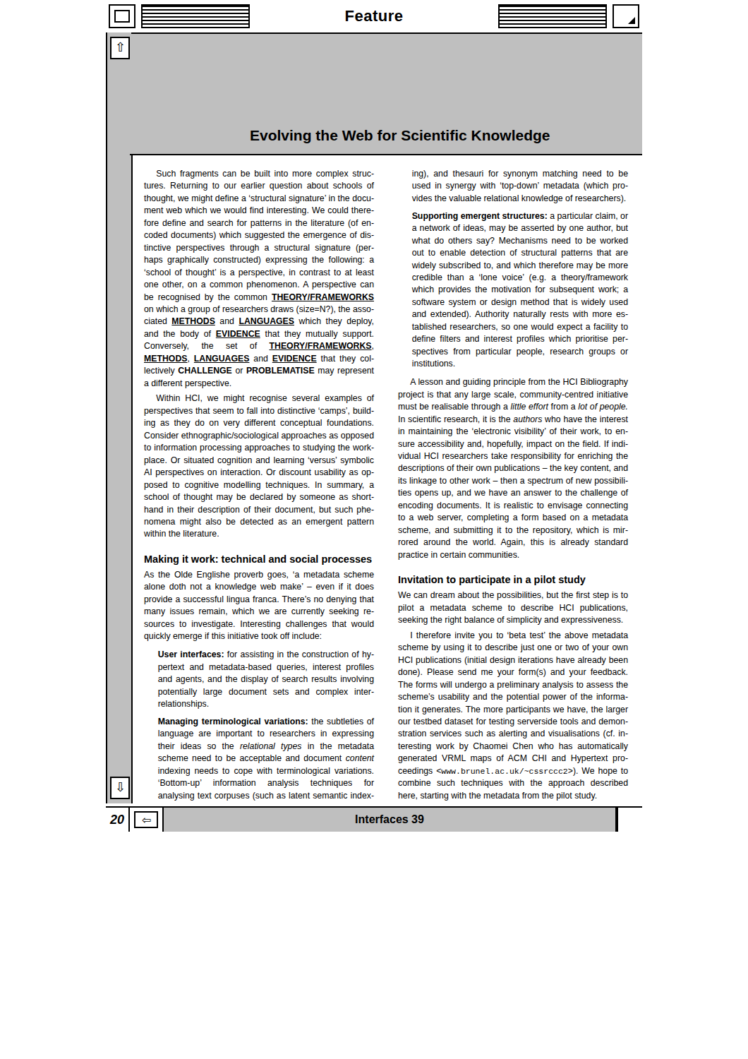Feature
⇧
⇩
i
c
h
i
Evolving the Web for Scientific Knowledge
Such fragments can be built into more complex structures. Returning to our earlier question about schools of thought, we might define a ‘structural signature’ in the document web which we would find interesting. We could therefore define and search for patterns in the literature (of encoded documents) which suggested the emergence of distinctive perspectives through a structural signature (perhaps graphically constructed) expressing the following: a ‘school of thought’ is a perspective, in contrast to at least one other, on a common phenomenon. A perspective can be recognised by the common THEORY/FRAMEWORKS on which a group of researchers draws (size=N?), the associated METHODS and LANGUAGES which they deploy, and the body of EVIDENCE that they mutually support. Conversely, the set of THEORY/FRAMEWORKS, METHODS, LANGUAGES and EVIDENCE that they collectively CHALLENGE or PROBLEMATISE may represent a different perspective.
Within HCI, we might recognise several examples of perspectives that seem to fall into distinctive ‘camps’, building as they do on very different conceptual foundations. Consider ethnographic/sociological approaches as opposed to information processing approaches to studying the workplace. Or situated cognition and learning ‘versus’ symbolic AI perspectives on interaction. Or discount usability as opposed to cognitive modelling techniques. In summary, a school of thought may be declared by someone as shorthand in their description of their document, but such phenomena might also be detected as an emergent pattern within the literature.
Making it work: technical and social processes
As the Olde Englishe proverb goes, ‘a metadata scheme alone doth not a knowledge web make’ – even if it does provide a successful lingua franca. There’s no denying that many issues remain, which we are currently seeking resources to investigate. Interesting challenges that would quickly emerge if this initiative took off include:
User interfaces: for assisting in the construction of hypertext and metadata-based queries, interest profiles and agents, and the display of search results involving potentially large document sets and complex inter-relationships.
Managing terminological variations: the subtleties of language are important to researchers in expressing their ideas so the relational types in the metadata scheme need to be acceptable and document content indexing needs to cope with terminological variations. ‘Bottom-up’ information analysis techniques for analysing text corpuses (such as latent semantic indexing), and thesauri for synonym matching need to be used in synergy with ‘top-down’ metadata (which provides the valuable relational knowledge of researchers).
Supporting emergent structures: a particular claim, or a network of ideas, may be asserted by one author, but what do others say? Mechanisms need to be worked out to enable detection of structural patterns that are widely subscribed to, and which therefore may be more credible than a ‘lone voice’ (e.g. a theory/framework which provides the motivation for subsequent work; a software system or design method that is widely used and extended). Authority naturally rests with more established researchers, so one would expect a facility to define filters and interest profiles which prioritise perspectives from particular people, research groups or institutions.
A lesson and guiding principle from the HCI Bibliography project is that any large scale, community-centred initiative must be realisable through a little effort from a lot of people. In scientific research, it is the authors who have the interest in maintaining the ‘electronic visibility’ of their work, to ensure accessibility and, hopefully, impact on the field. If individual HCI researchers take responsibility for enriching the descriptions of their own publications – the key content, and its linkage to other work – then a spectrum of new possibilities opens up, and we have an answer to the challenge of encoding documents. It is realistic to envisage connecting to a web server, completing a form based on a metadata scheme, and submitting it to the repository, which is mirrored around the world. Again, this is already standard practice in certain communities.
Invitation to participate in a pilot study
We can dream about the possibilities, but the first step is to pilot a metadata scheme to describe HCI publications, seeking the right balance of simplicity and expressiveness.
I therefore invite you to ‘beta test’ the above metadata scheme by using it to describe just one or two of your own HCI publications (initial design iterations have already been done). Please send me your form(s) and your feedback. The forms will undergo a preliminary analysis to assess the scheme’s usability and the potential power of the information it generates. The more participants we have, the larger our testbed dataset for testing serverside tools and demonstration services such as alerting and visualisations (cf. interesting work by Chaomei Chen who has automatically generated VRML maps of ACM CHI and Hypertext proceedings <www.brunel.ac.uk/~cssrccc2>). We hope to combine such techniques with the approach described here, starting with the metadata from the pilot study.
20
⇦
Interfaces 39